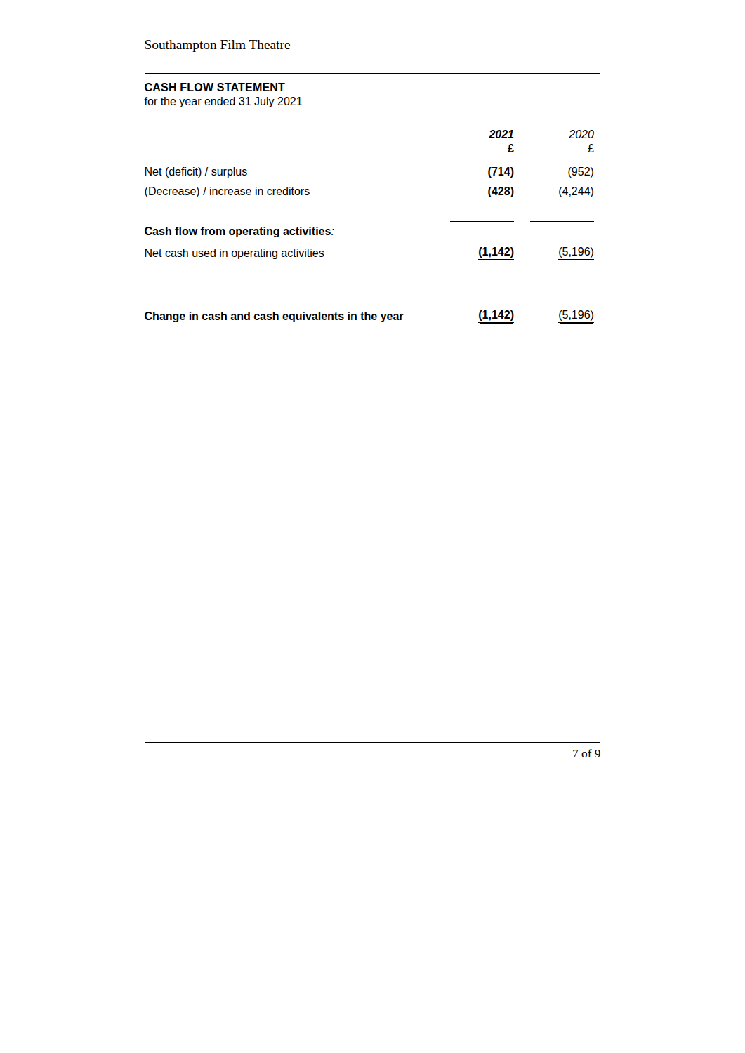Southampton Film Theatre
CASH FLOW STATEMENT
for the year ended 31 July 2021
| | 2021 | 2020 |
| | £ | £ |
| Net (deficit) / surplus | (714) | (952) |
| (Decrease) / increase in creditors | (428) | (4,244) |
| Cash flow from operating activities : | | |
| Net cash used in operating activities | (1,142) | (5,196) |
| Change in cash and cash equivalents in the year | (1,142) | (5,196) |
7 of 9